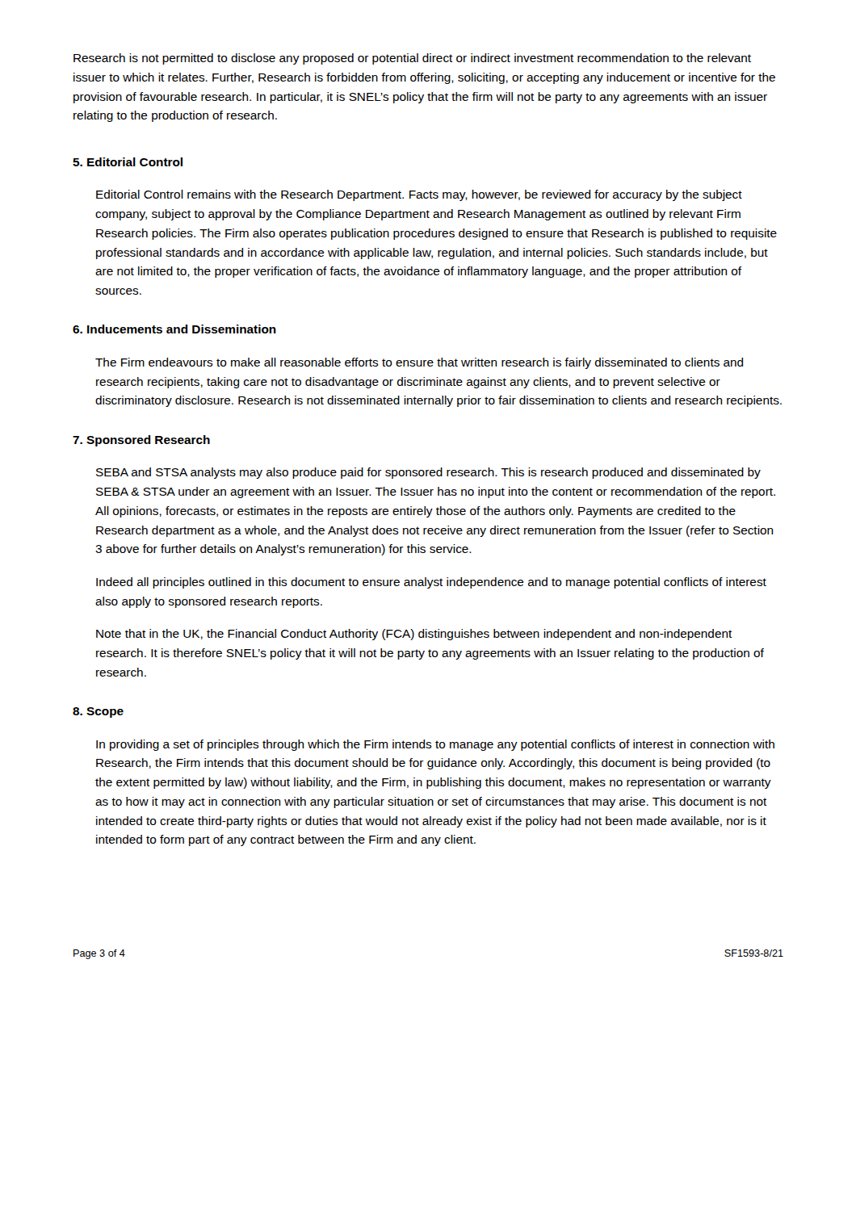Research is not permitted to disclose any proposed or potential direct or indirect investment recommendation to the relevant issuer to which it relates. Further, Research is forbidden from offering, soliciting, or accepting any inducement or incentive for the provision of favourable research. In particular, it is SNEL’s policy that the firm will not be party to any agreements with an issuer relating to the production of research.
5. Editorial Control
Editorial Control remains with the Research Department. Facts may, however, be reviewed for accuracy by the subject company, subject to approval by the Compliance Department and Research Management as outlined by relevant Firm Research policies. The Firm also operates publication procedures designed to ensure that Research is published to requisite professional standards and in accordance with applicable law, regulation, and internal policies. Such standards include, but are not limited to, the proper verification of facts, the avoidance of inflammatory language, and the proper attribution of sources.
6. Inducements and Dissemination
The Firm endeavours to make all reasonable efforts to ensure that written research is fairly disseminated to clients and research recipients, taking care not to disadvantage or discriminate against any clients, and to prevent selective or discriminatory disclosure. Research is not disseminated internally prior to fair dissemination to clients and research recipients.
7. Sponsored Research
SEBA and STSA analysts may also produce paid for sponsored research. This is research produced and disseminated by SEBA & STSA under an agreement with an Issuer. The Issuer has no input into the content or recommendation of the report. All opinions, forecasts, or estimates in the reposts are entirely those of the authors only. Payments are credited to the Research department as a whole, and the Analyst does not receive any direct remuneration from the Issuer (refer to Section 3 above for further details on Analyst’s remuneration) for this service.
Indeed all principles outlined in this document to ensure analyst independence and to manage potential conflicts of interest also apply to sponsored research reports.
Note that in the UK, the Financial Conduct Authority (FCA) distinguishes between independent and non-independent research. It is therefore SNEL’s policy that it will not be party to any agreements with an Issuer relating to the production of research.
8. Scope
In providing a set of principles through which the Firm intends to manage any potential conflicts of interest in connection with Research, the Firm intends that this document should be for guidance only. Accordingly, this document is being provided (to the extent permitted by law) without liability, and the Firm, in publishing this document, makes no representation or warranty as to how it may act in connection with any particular situation or set of circumstances that may arise. This document is not intended to create third-party rights or duties that would not already exist if the policy had not been made available, nor is it intended to form part of any contract between the Firm and any client.
Page 3 of 4 SF1593-8/21